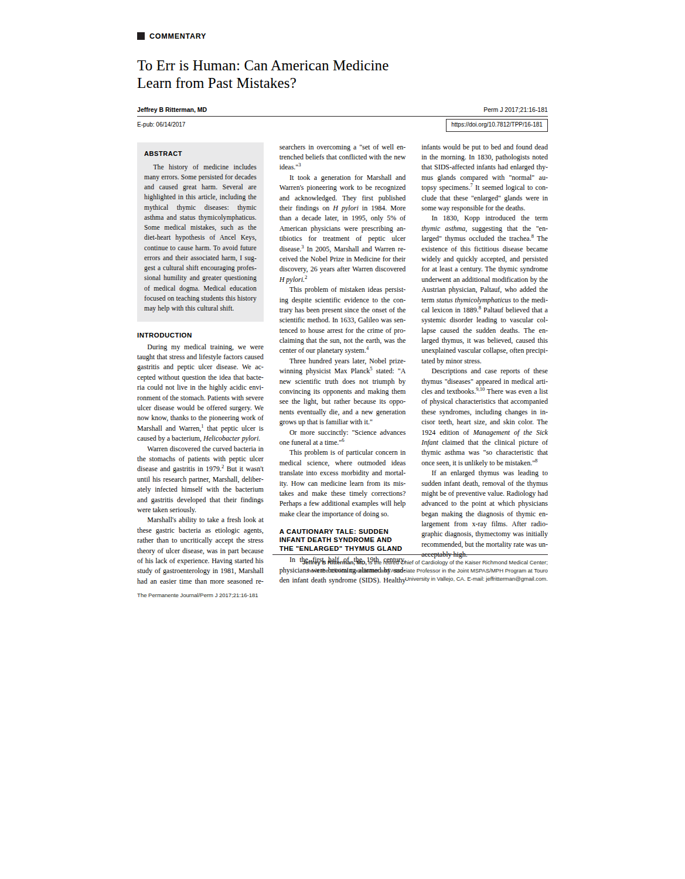COMMENTARY
To Err is Human: Can American Medicine
Learn from Past Mistakes?
Jeffrey B Ritterman, MD Perm J 2017;21:16-181
E-pub: 06/14/2017 https://doi.org/10.7812/TPP/16-181
ABSTRACT
The history of medicine includes many errors. Some persisted for decades and caused great harm. Several are highlighted in this article, including the mythical thymic diseases: thymic asthma and status thymicolymphaticus. Some medical mistakes, such as the diet-heart hypothesis of Ancel Keys, continue to cause harm. To avoid future errors and their associated harm, I suggest a cultural shift encouraging professional humility and greater questioning of medical dogma. Medical education focused on teaching students this history may help with this cultural shift.
INTRODUCTION
During my medical training, we were taught that stress and lifestyle factors caused gastritis and peptic ulcer disease. We accepted without question the idea that bacteria could not live in the highly acidic environment of the stomach. Patients with severe ulcer disease would be offered surgery. We now know, thanks to the pioneering work of Marshall and Warren,1 that peptic ulcer is caused by a bacterium, Helicobacter pylori.
Warren discovered the curved bacteria in the stomachs of patients with peptic ulcer disease and gastritis in 1979.2 But it wasn't until his research partner, Marshall, deliberately infected himself with the bacterium and gastritis developed that their findings were taken seriously.
Marshall's ability to take a fresh look at these gastric bacteria as etiologic agents, rather than to uncritically accept the stress theory of ulcer disease, was in part because of his lack of experience. Having started his study of gastroenterology in 1981, Marshall had an easier time than more seasoned researchers in overcoming a "set of well entrenched beliefs that conflicted with the new ideas."3
It took a generation for Marshall and Warren's pioneering work to be recognized and acknowledged. They first published their findings on H pylori in 1984. More than a decade later, in 1995, only 5% of American physicians were prescribing antibiotics for treatment of peptic ulcer disease.3 In 2005, Marshall and Warren received the Nobel Prize in Medicine for their discovery, 26 years after Warren discovered H pylori.2
This problem of mistaken ideas persisting despite scientific evidence to the contrary has been present since the onset of the scientific method. In 1633, Galileo was sentenced to house arrest for the crime of proclaiming that the sun, not the earth, was the center of our planetary system.4
Three hundred years later, Nobel prize-winning physicist Max Planck5 stated: "A new scientific truth does not triumph by convincing its opponents and making them see the light, but rather because its opponents eventually die, and a new generation grows up that is familiar with it."
Or more succinctly: "Science advances one funeral at a time."6
This problem is of particular concern in medical science, where outmoded ideas translate into excess morbidity and mortality. How can medicine learn from its mistakes and make these timely corrections? Perhaps a few additional examples will help make clear the importance of doing so.
A CAUTIONARY TALE: SUDDEN INFANT DEATH SYNDROME AND THE "ENLARGED" THYMUS GLAND
In the first half of the 19th century, physicians were becoming alarmed by sudden infant death syndrome (SIDS). Healthy infants would be put to bed and found dead in the morning. In 1830, pathologists noted that SIDS-affected infants had enlarged thymus glands compared with "normal" autopsy specimens.7 It seemed logical to conclude that these "enlarged" glands were in some way responsible for the deaths.
In 1830, Kopp introduced the term thymic asthma, suggesting that the "enlarged" thymus occluded the trachea.8 The existence of this fictitious disease became widely and quickly accepted, and persisted for at least a century. The thymic syndrome underwent an additional modification by the Austrian physician, Paltauf, who added the term status thymicolymphaticus to the medical lexicon in 1889.8 Paltauf believed that a systemic disorder leading to vascular collapse caused the sudden deaths. The enlarged thymus, it was believed, caused this unexplained vascular collapse, often precipitated by minor stress.
Descriptions and case reports of these thymus "diseases" appeared in medical articles and textbooks.9,10 There was even a list of physical characteristics that accompanied these syndromes, including changes in incisor teeth, heart size, and skin color. The 1924 edition of Management of the Sick Infant claimed that the clinical picture of thymic asthma was "so characteristic that once seen, it is unlikely to be mistaken."8
If an enlarged thymus was leading to sudden infant death, removal of the thymus might be of preventive value. Radiology had advanced to the point at which physicians began making the diagnosis of thymic enlargement from x-ray films. After radiographic diagnosis, thymectomy was initially recommended, but the mortality rate was unacceptably high.
Jeffrey B Ritterman, MD, is the retired Chief of Cardiology of the Kaiser Richmond Medical Center;
he is the Clinical Coordinator and Associate Professor in the Joint MSPAS/MPH Program at Touro
University in Vallejo, CA. E-mail: jeffritterman@gmail.com.
The Permanente Journal/Perm J 2017;21:16-181